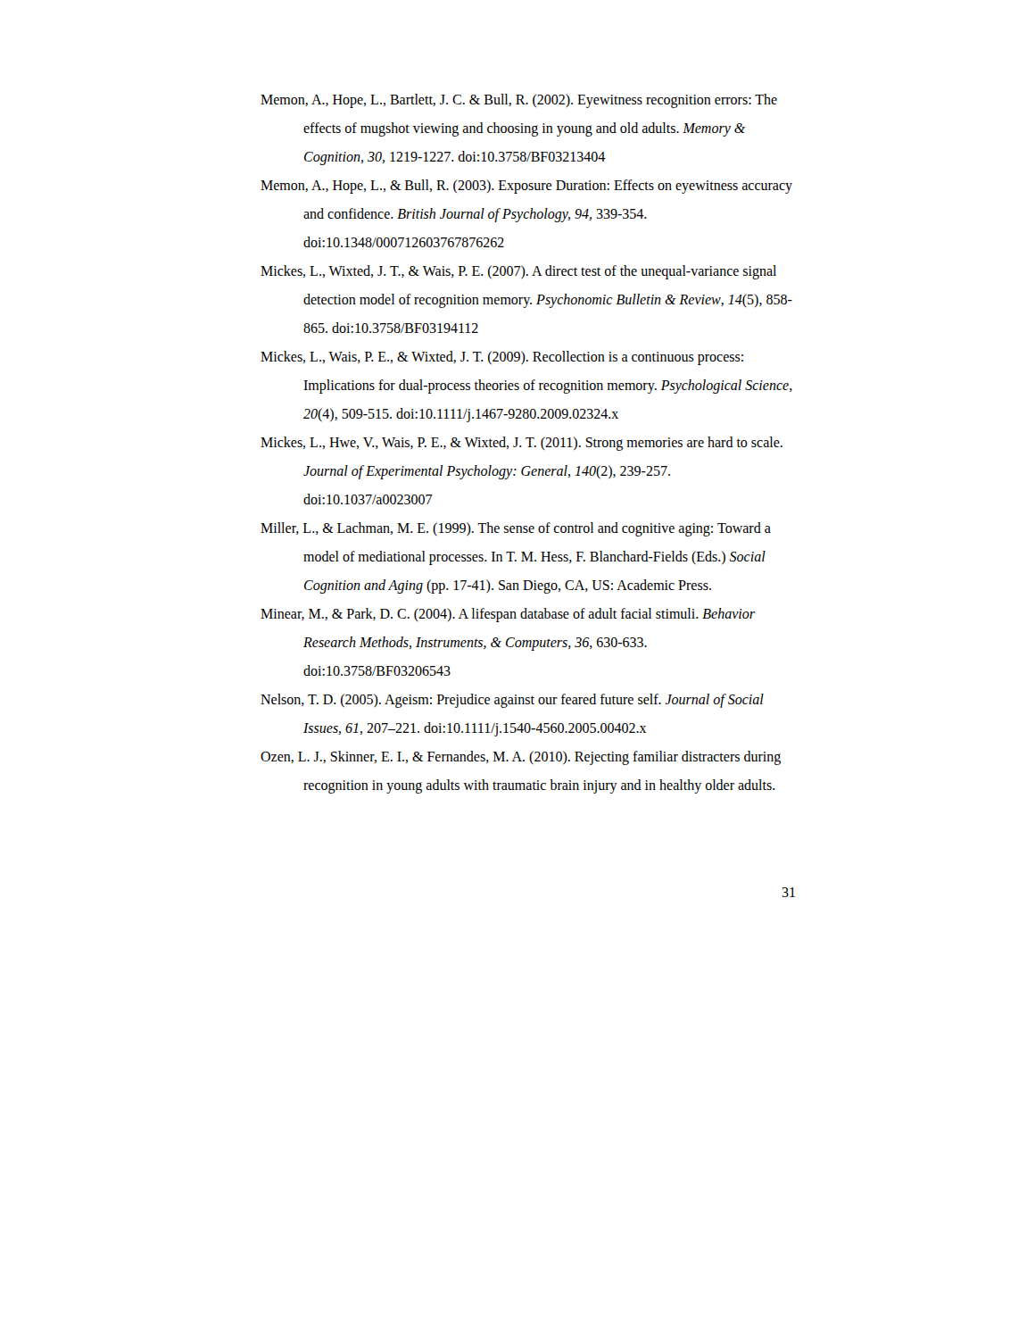Memon, A., Hope, L., Bartlett, J. C. & Bull, R. (2002). Eyewitness recognition errors: The effects of mugshot viewing and choosing in young and old adults. Memory & Cognition, 30, 1219-1227. doi:10.3758/BF03213404
Memon, A., Hope, L., & Bull, R. (2003). Exposure Duration: Effects on eyewitness accuracy and confidence. British Journal of Psychology, 94, 339-354. doi:10.1348/000712603767876262
Mickes, L., Wixted, J. T., & Wais, P. E. (2007). A direct test of the unequal-variance signal detection model of recognition memory. Psychonomic Bulletin & Review, 14(5), 858-865. doi:10.3758/BF03194112
Mickes, L., Wais, P. E., & Wixted, J. T. (2009). Recollection is a continuous process: Implications for dual-process theories of recognition memory. Psychological Science, 20(4), 509-515. doi:10.1111/j.1467-9280.2009.02324.x
Mickes, L., Hwe, V., Wais, P. E., & Wixted, J. T. (2011). Strong memories are hard to scale. Journal of Experimental Psychology: General, 140(2), 239-257. doi:10.1037/a0023007
Miller, L., & Lachman, M. E. (1999). The sense of control and cognitive aging: Toward a model of mediational processes. In T. M. Hess, F. Blanchard-Fields (Eds.) Social Cognition and Aging (pp. 17-41). San Diego, CA, US: Academic Press.
Minear, M., & Park, D. C. (2004). A lifespan database of adult facial stimuli. Behavior Research Methods, Instruments, & Computers, 36, 630-633. doi:10.3758/BF03206543
Nelson, T. D. (2005). Ageism: Prejudice against our feared future self. Journal of Social Issues, 61, 207–221. doi:10.1111/j.1540-4560.2005.00402.x
Ozen, L. J., Skinner, E. I., & Fernandes, M. A. (2010). Rejecting familiar distracters during recognition in young adults with traumatic brain injury and in healthy older adults.
31